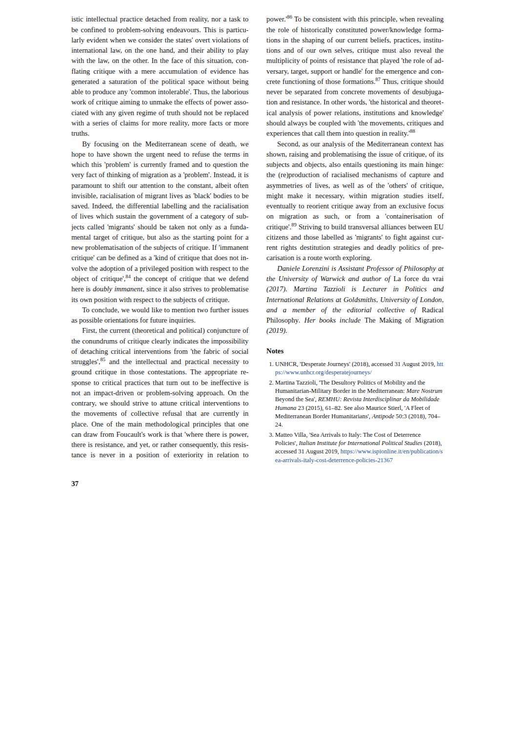istic intellectual practice detached from reality, nor a task to be confined to problem-solving endeavours. This is particularly evident when we consider the states' overt violations of international law, on the one hand, and their ability to play with the law, on the other. In the face of this situation, conflating critique with a mere accumulation of evidence has generated a saturation of the political space without being able to produce any 'common intolerable'. Thus, the laborious work of critique aiming to unmake the effects of power associated with any given regime of truth should not be replaced with a series of claims for more reality, more facts or more truths.
By focusing on the Mediterranean scene of death, we hope to have shown the urgent need to refuse the terms in which this 'problem' is currently framed and to question the very fact of thinking of migration as a 'problem'. Instead, it is paramount to shift our attention to the constant, albeit often invisible, racialisation of migrant lives as 'black' bodies to be saved. Indeed, the differential labelling and the racialisation of lives which sustain the government of a category of subjects called 'migrants' should be taken not only as a fundamental target of critique, but also as the starting point for a new problematisation of the subjects of critique. If 'immanent critique' can be defined as a 'kind of critique that does not involve the adoption of a privileged position with respect to the object of critique',84 the concept of critique that we defend here is doubly immanent, since it also strives to problematise its own position with respect to the subjects of critique.
To conclude, we would like to mention two further issues as possible orientations for future inquiries.
First, the current (theoretical and political) conjuncture of the conundrums of critique clearly indicates the impossibility of detaching critical interventions from 'the fabric of social struggles',85 and the intellectual and practical necessity to ground critique in those contestations. The appropriate response to critical practices that turn out to be ineffective is not an impact-driven or problem-solving approach. On the contrary, we should strive to attune critical interventions to the movements of collective refusal that are currently in place. One of the main methodological principles that one can draw from Foucault's work is that 'where there is power, there is resistance, and yet, or rather consequently, this resistance is never in a position of exteriority in relation to power.'86 To be consistent with this principle, when revealing the role of historically constituted power/knowledge formations in the shaping of our current beliefs, practices, institutions and of our own selves, critique must also reveal the multiplicity of points of resistance that played 'the role of adversary, target, support or handle' for the emergence and concrete functioning of those formations.87 Thus, critique should never be separated from concrete movements of desubjugation and resistance. In other words, 'the historical and theoretical analysis of power relations, institutions and knowledge' should always be coupled with 'the movements, critiques and experiences that call them into question in reality.'88
Second, as our analysis of the Mediterranean context has shown, raising and problematising the issue of critique, of its subjects and objects, also entails questioning its main hinge: the (re)production of racialised mechanisms of capture and asymmetries of lives, as well as of the 'others' of critique, might make it necessary, within migration studies itself, eventually to reorient critique away from an exclusive focus on migration as such, or from a 'containerisation of critique'.89 Striving to build transversal alliances between EU citizens and those labelled as 'migrants' to fight against current rights destitution strategies and deadly politics of precarisation is a route worth exploring.
Daniele Lorenzini is Assistant Professor of Philosophy at the University of Warwick and author of La force du vrai (2017). Martina Tazzioli is Lecturer in Politics and International Relations at Goldsmiths, University of London, and a member of the editorial collective of Radical Philosophy. Her books include The Making of Migration (2019).
Notes
UNHCR, 'Desperate Journeys' (2018), accessed 31 August 2019, https://www.unhcr.org/desperatejourneys/
Martina Tazzioli, 'The Desultory Politics of Mobility and the Humanitarian-Military Border in the Mediterranean: Mare Nostrum Beyond the Sea', REMHU: Revista Interdisciplinar da Mobilidade Humana 23 (2015), 61–82. See also Maurice Stierl, 'A Fleet of Mediterranean Border Humanitarians', Antipode 50:3 (2018), 704–24.
Matteo Villa, 'Sea Arrivals to Italy: The Cost of Deterrence Policies', Italian Institute for International Political Studies (2018), accessed 31 August 2019, https://www.ispionline.it/en/publication/sea-arrivals-italy-cost-deterrence-policies-21367
37